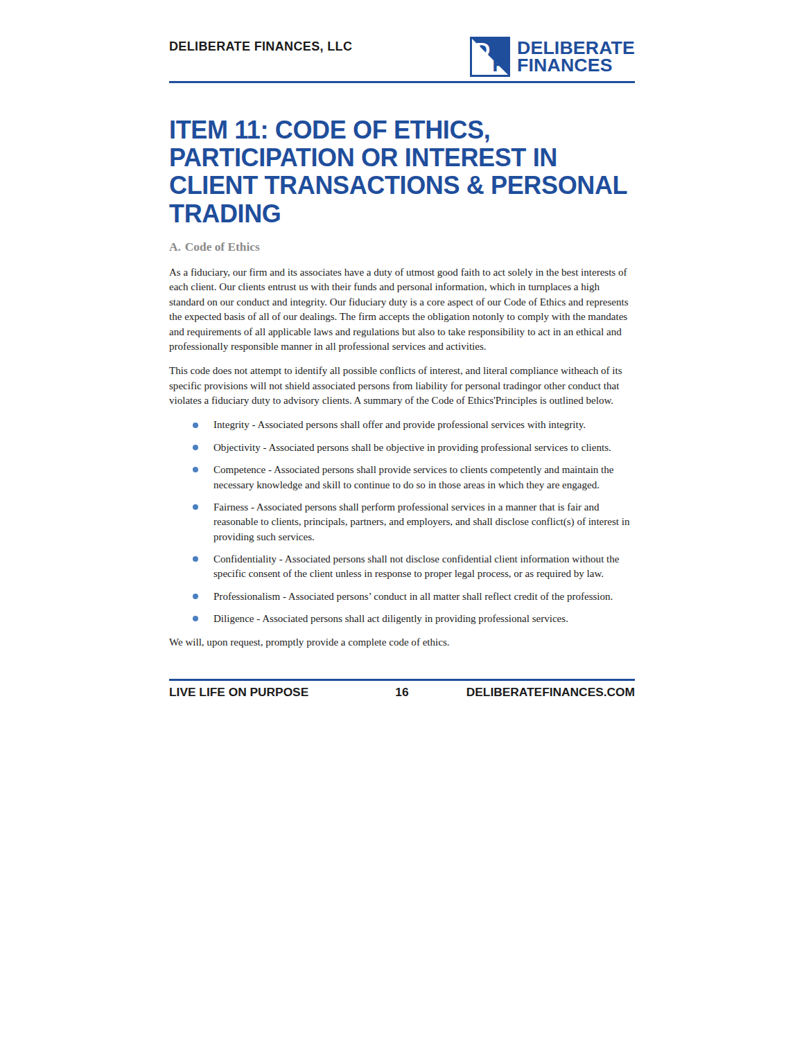DELIBERATE FINANCES, LLC
D F
DELIBERATE FINANCES
ITEM 11: CODE OF ETHICS, PARTICIPATION OR INTEREST IN CLIENT TRANSACTIONS & PERSONAL TRADING
A. Code of Ethics
As a fiduciary, our firm and its associates have a duty of utmost good faith to act solely in the best interests of each client. Our clients entrust us with their funds and personal information, which in turnplaces a high standard on our conduct and integrity. Our fiduciary duty is a core aspect of our Code of Ethics and represents the expected basis of all of our dealings. The firm accepts the obligation notonly to comply with the mandates and requirements of all applicable laws and regulations but also to take responsibility to act in an ethical and professionally responsible manner in all professional services and activities.
This code does not attempt to identify all possible conflicts of interest, and literal compliance witheach of its specific provisions will not shield associated persons from liability for personal tradingor other conduct that violates a fiduciary duty to advisory clients. A summary of the Code of Ethics'Principles is outlined below.
Integrity - Associated persons shall offer and provide professional services with integrity.
Objectivity - Associated persons shall be objective in providing professional services to clients.
Competence - Associated persons shall provide services to clients competently and maintain the necessary knowledge and skill to continue to do so in those areas in which they are engaged.
Fairness - Associated persons shall perform professional services in a manner that is fair and reasonable to clients, principals, partners, and employers, and shall disclose conflict(s) of interest in providing such services.
Confidentiality - Associated persons shall not disclose confidential client information without the specific consent of the client unless in response to proper legal process, or as required by law.
Professionalism - Associated persons’ conduct in all matter shall reflect credit of the profession.
Diligence - Associated persons shall act diligently in providing professional services.
We will, upon request, promptly provide a complete code of ethics.
LIVE LIFE ON PURPOSE
16
DELIBERATEFINANCES.COM